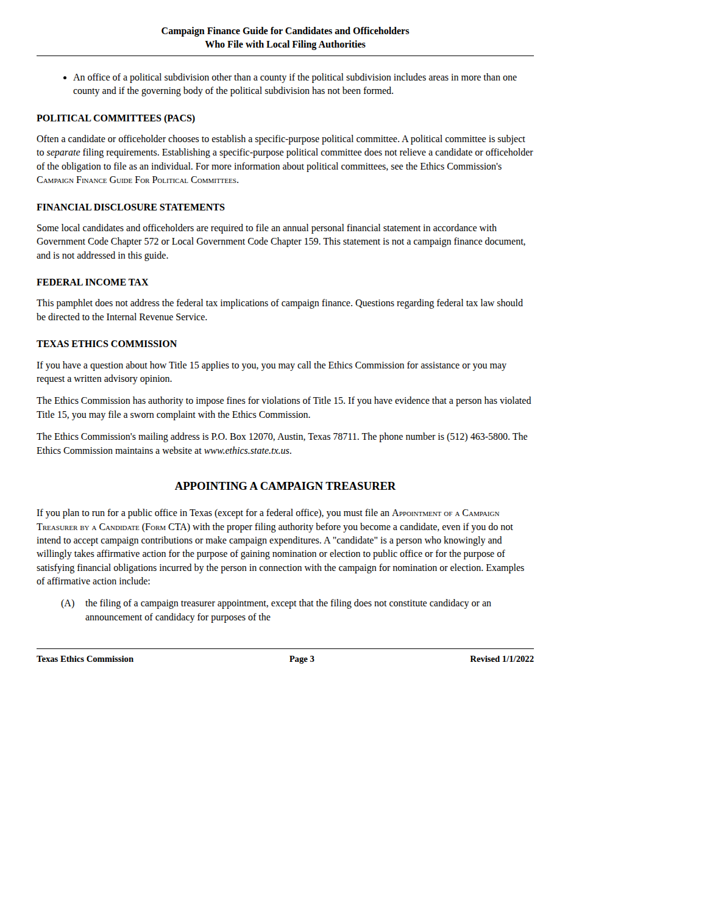Campaign Finance Guide for Candidates and Officeholders Who File with Local Filing Authorities
An office of a political subdivision other than a county if the political subdivision includes areas in more than one county and if the governing body of the political subdivision has not been formed.
Political Committees (PACs)
Often a candidate or officeholder chooses to establish a specific-purpose political committee. A political committee is subject to separate filing requirements. Establishing a specific-purpose political committee does not relieve a candidate or officeholder of the obligation to file as an individual. For more information about political committees, see the Ethics Commission's Campaign Finance Guide For Political Committees.
Financial Disclosure Statements
Some local candidates and officeholders are required to file an annual personal financial statement in accordance with Government Code Chapter 572 or Local Government Code Chapter 159. This statement is not a campaign finance document, and is not addressed in this guide.
Federal Income Tax
This pamphlet does not address the federal tax implications of campaign finance. Questions regarding federal tax law should be directed to the Internal Revenue Service.
Texas Ethics Commission
If you have a question about how Title 15 applies to you, you may call the Ethics Commission for assistance or you may request a written advisory opinion.
The Ethics Commission has authority to impose fines for violations of Title 15. If you have evidence that a person has violated Title 15, you may file a sworn complaint with the Ethics Commission.
The Ethics Commission's mailing address is P.O. Box 12070, Austin, Texas 78711. The phone number is (512) 463-5800. The Ethics Commission maintains a website at www.ethics.state.tx.us.
Appointing a Campaign Treasurer
If you plan to run for a public office in Texas (except for a federal office), you must file an Appointment of a Campaign Treasurer by a Candidate (Form CTA) with the proper filing authority before you become a candidate, even if you do not intend to accept campaign contributions or make campaign expenditures. A "candidate" is a person who knowingly and willingly takes affirmative action for the purpose of gaining nomination or election to public office or for the purpose of satisfying financial obligations incurred by the person in connection with the campaign for nomination or election. Examples of affirmative action include:
(A) the filing of a campaign treasurer appointment, except that the filing does not constitute candidacy or an announcement of candidacy for purposes of the
Texas Ethics Commission Page 3 Revised 1/1/2022